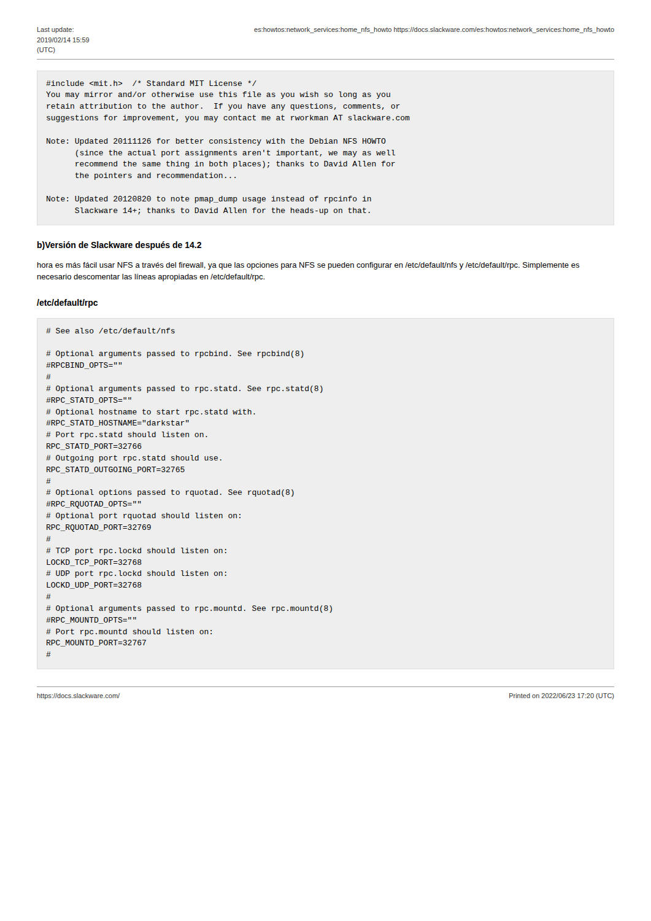Last update: 2019/02/14 15:59 (UTC)
es:howtos:network_services:home_nfs_howto https://docs.slackware.com/es:howtos:network_services:home_nfs_howto
#include <mit.h>  /* Standard MIT License */
You may mirror and/or otherwise use this file as you wish so long as you
retain attribution to the author.  If you have any questions, comments, or
suggestions for improvement, you may contact me at rworkman AT slackware.com

Note: Updated 20111126 for better consistency with the Debian NFS HOWTO
      (since the actual port assignments aren't important, we may as well
      recommend the same thing in both places); thanks to David Allen for
      the pointers and recommendation...

Note: Updated 20120820 to note pmap_dump usage instead of rpcinfo in
      Slackware 14+; thanks to David Allen for the heads-up on that.
b)Versión de Slackware después de 14.2
hora es más fácil usar NFS a través del firewall, ya que las opciones para NFS se pueden configurar en /etc/default/nfs y /etc/default/rpc. Simplemente es necesario descomentar las líneas apropiadas en /etc/default/rpc.
/etc/default/rpc
# See also /etc/default/nfs

# Optional arguments passed to rpcbind. See rpcbind(8)
#RPCBIND_OPTS=""
#
# Optional arguments passed to rpc.statd. See rpc.statd(8)
#RPC_STATD_OPTS=""
# Optional hostname to start rpc.statd with.
#RPC_STATD_HOSTNAME="darkstar"
# Port rpc.statd should listen on.
RPC_STATD_PORT=32766
# Outgoing port rpc.statd should use.
RPC_STATD_OUTGOING_PORT=32765
#
# Optional options passed to rquotad. See rquotad(8)
#RPC_RQUOTAD_OPTS=""
# Optional port rquotad should listen on:
RPC_RQUOTAD_PORT=32769
#
# TCP port rpc.lockd should listen on:
LOCKD_TCP_PORT=32768
# UDP port rpc.lockd should listen on:
LOCKD_UDP_PORT=32768
#
# Optional arguments passed to rpc.mountd. See rpc.mountd(8)
#RPC_MOUNTD_OPTS=""
# Port rpc.mountd should listen on:
RPC_MOUNTD_PORT=32767
#
https://docs.slackware.com/
Printed on 2022/06/23 17:20 (UTC)